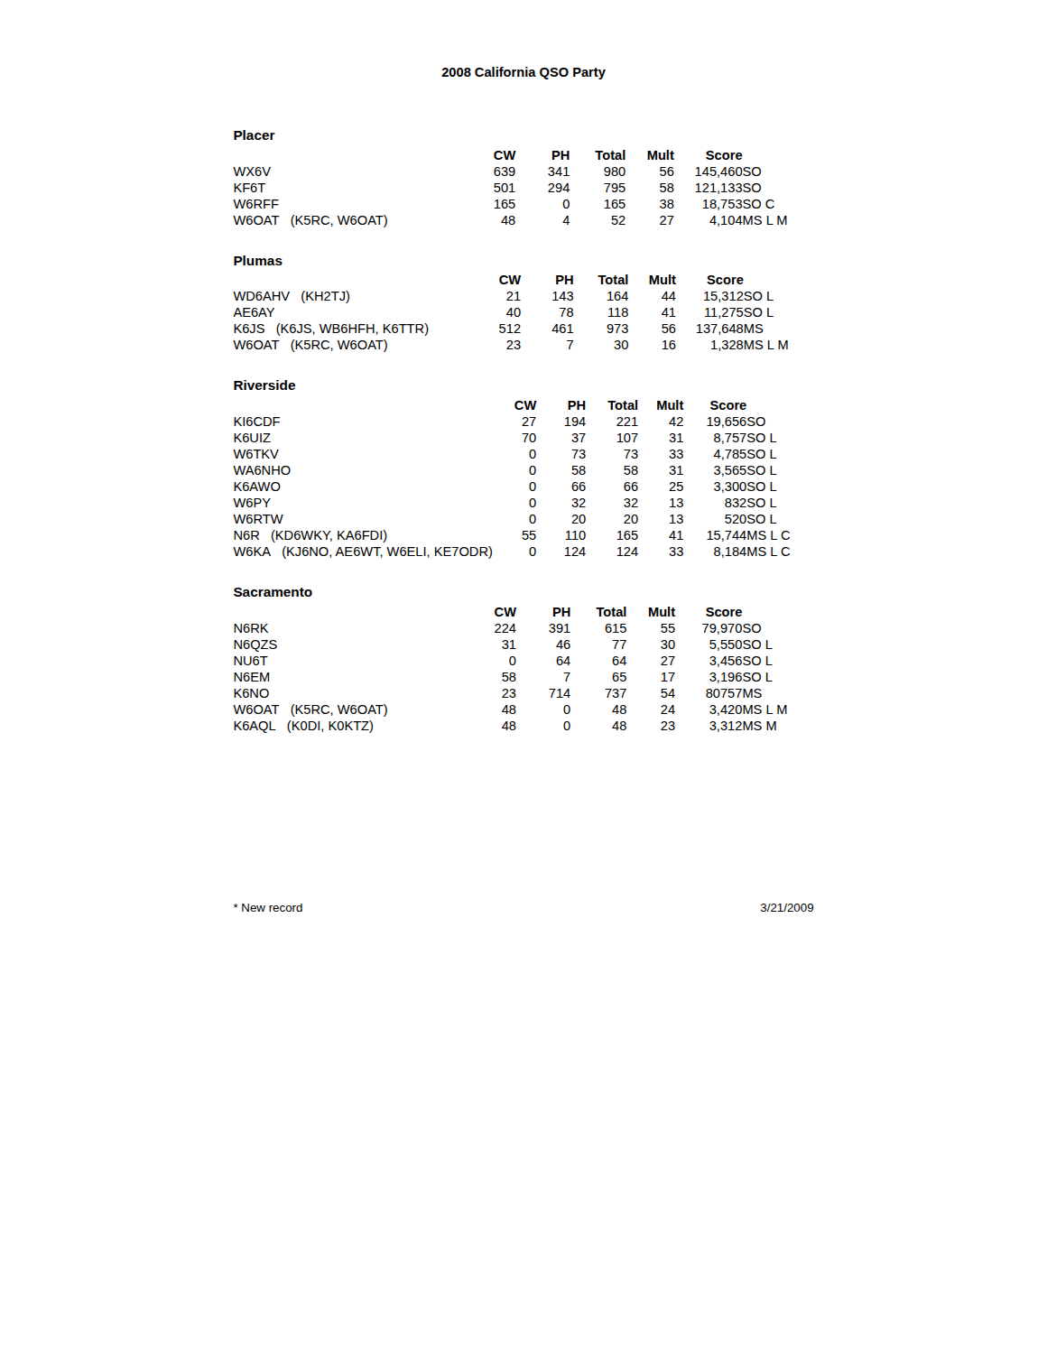2008 California QSO Party
Placer
| | CW | PH | Total | Mult | Score | |
| --- | --- | --- | --- | --- | --- | --- |
| WX6V | 639 | 341 | 980 | 56 | 145,460 | SO |
| KF6T | 501 | 294 | 795 | 58 | 121,133 | SO |
| W6RFF | 165 | 0 | 165 | 38 | 18,753 | SO C |
| W6OAT (K5RC, W6OAT) | 48 | 4 | 52 | 27 | 4,104 | MS L M |
Plumas
| | CW | PH | Total | Mult | Score | |
| --- | --- | --- | --- | --- | --- | --- |
| WD6AHV (KH2TJ) | 21 | 143 | 164 | 44 | 15,312 | SO L |
| AE6AY | 40 | 78 | 118 | 41 | 11,275 | SO L |
| K6JS (K6JS, WB6HFH, K6TTR) | 512 | 461 | 973 | 56 | 137,648 | MS |
| W6OAT (K5RC, W6OAT) | 23 | 7 | 30 | 16 | 1,328 | MS L M |
Riverside
| | CW | PH | Total | Mult | Score | |
| --- | --- | --- | --- | --- | --- | --- |
| KI6CDF | 27 | 194 | 221 | 42 | 19,656 | SO |
| K6UIZ | 70 | 37 | 107 | 31 | 8,757 | SO L |
| W6TKV | 0 | 73 | 73 | 33 | 4,785 | SO L |
| WA6NHO | 0 | 58 | 58 | 31 | 3,565 | SO L |
| K6AWO | 0 | 66 | 66 | 25 | 3,300 | SO L |
| W6PY | 0 | 32 | 32 | 13 | 832 | SO L |
| W6RTW | 0 | 20 | 20 | 13 | 520 | SO L |
| N6R (KD6WKY, KA6FDI) | 55 | 110 | 165 | 41 | 15,744 | MS L C |
| W6KA (KJ6NO, AE6WT, W6ELI, KE7ODR) | 0 | 124 | 124 | 33 | 8,184 | MS L C |
Sacramento
| | CW | PH | Total | Mult | Score | |
| --- | --- | --- | --- | --- | --- | --- |
| N6RK | 224 | 391 | 615 | 55 | 79,970 | SO |
| N6QZS | 31 | 46 | 77 | 30 | 5,550 | SO L |
| NU6T | 0 | 64 | 64 | 27 | 3,456 | SO L |
| N6EM | 58 | 7 | 65 | 17 | 3,196 | SO L |
| K6NO | 23 | 714 | 737 | 54 | 80757 | MS |
| W6OAT (K5RC, W6OAT) | 48 | 0 | 48 | 24 | 3,420 | MS L M |
| K6AQL (K0DI, K0KTZ) | 48 | 0 | 48 | 23 | 3,312 | MS M |
* New record 3/21/2009